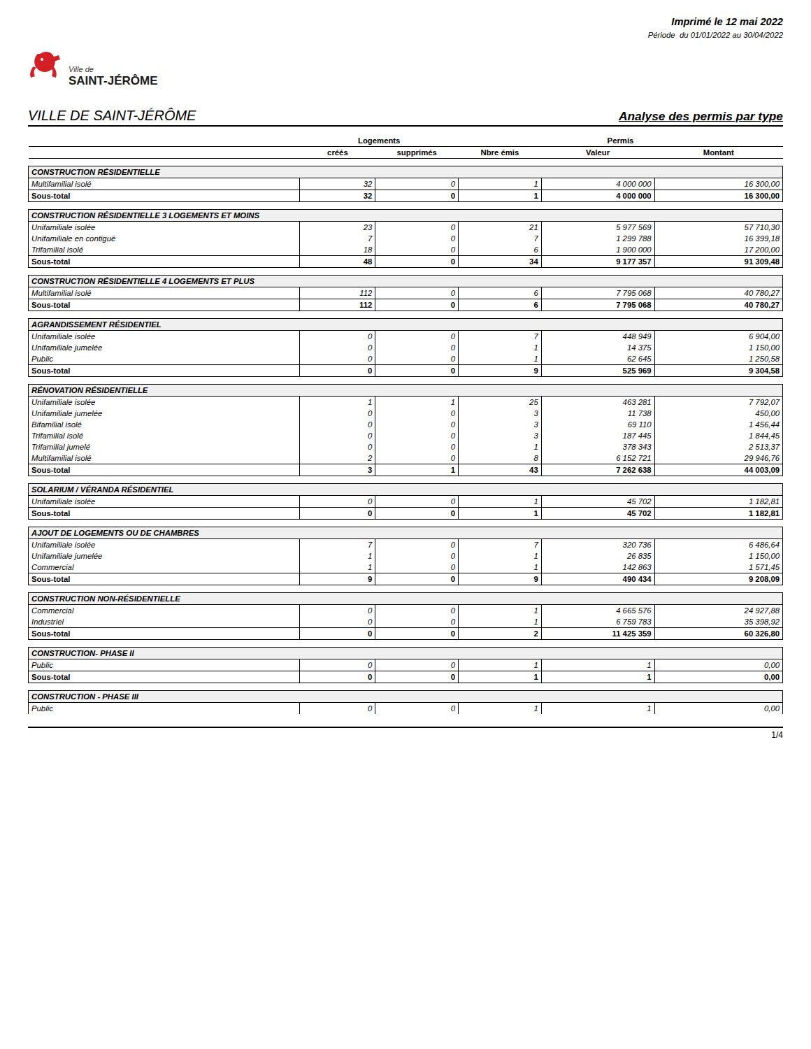Imprimé le 12 mai 2022
Période du 01/01/2022 au 30/04/2022
Ville de SAINT-JÉRÔME
VILLE DE SAINT-JÉRÔME
Analyse des permis par type
| | Logements | Permis |
| --- | --- | --- |
| | créés | supprimés | Nbre émis | Valeur | Montant |
| CONSTRUCTION RÉSIDENTIELLE |
| Multifamilial isolé | 32 | 0 | 1 | 4 000 000 | 16 300,00 |
| Sous-total | 32 | 0 | 1 | 4 000 000 | 16 300,00 |
| CONSTRUCTION RÉSIDENTIELLE 3 LOGEMENTS ET MOINS |
| Unifamiliale isolée | 23 | 0 | 21 | 5 977 569 | 57 710,30 |
| Unifamiliale en contiguë | 7 | 0 | 7 | 1 299 788 | 16 399,18 |
| Trifamilial isolé | 18 | 0 | 6 | 1 900 000 | 17 200,00 |
| Sous-total | 48 | 0 | 34 | 9 177 357 | 91 309,48 |
| CONSTRUCTION RÉSIDENTIELLE 4 LOGEMENTS ET PLUS |
| Multifamilial isolé | 112 | 0 | 6 | 7 795 068 | 40 780,27 |
| Sous-total | 112 | 0 | 6 | 7 795 068 | 40 780,27 |
| AGRANDISSEMENT RÉSIDENTIEL |
| Unifamiliale isolée | 0 | 0 | 7 | 448 949 | 6 904,00 |
| Unifamiliale jumelée | 0 | 0 | 1 | 14 375 | 1 150,00 |
| Public | 0 | 0 | 1 | 62 645 | 1 250,58 |
| Sous-total | 0 | 0 | 9 | 525 969 | 9 304,58 |
| RÉNOVATION RÉSIDENTIELLE |
| Unifamiliale isolée | 1 | 1 | 25 | 463 281 | 7 792,07 |
| Unifamiliale jumelée | 0 | 0 | 3 | 11 738 | 450,00 |
| Bifamilial isolé | 0 | 0 | 3 | 69 110 | 1 456,44 |
| Trifamilial isolé | 0 | 0 | 3 | 187 445 | 1 844,45 |
| Trifamilial jumelé | 0 | 0 | 1 | 378 343 | 2 513,37 |
| Multifamilial isolé | 2 | 0 | 8 | 6 152 721 | 29 946,76 |
| Sous-total | 3 | 1 | 43 | 7 262 638 | 44 003,09 |
| SOLARIUM / VÉRANDA RÉSIDENTIEL |
| Unifamiliale isolée | 0 | 0 | 1 | 45 702 | 1 182,81 |
| Sous-total | 0 | 0 | 1 | 45 702 | 1 182,81 |
| AJOUT DE LOGEMENTS OU DE CHAMBRES |
| Unifamiliale isolée | 7 | 0 | 7 | 320 736 | 6 486,64 |
| Unifamiliale jumelée | 1 | 0 | 1 | 26 835 | 1 150,00 |
| Commercial | 1 | 0 | 1 | 142 863 | 1 571,45 |
| Sous-total | 9 | 0 | 9 | 490 434 | 9 208,09 |
| CONSTRUCTION NON-RÉSIDENTIELLE |
| Commercial | 0 | 0 | 1 | 4 665 576 | 24 927,88 |
| Industriel | 0 | 0 | 1 | 6 759 783 | 35 398,92 |
| Sous-total | 0 | 0 | 2 | 11 425 359 | 60 326,80 |
| CONSTRUCTION- PHASE II |
| Public | 0 | 0 | 1 | 1 | 0,00 |
| Sous-total | 0 | 0 | 1 | 1 | 0,00 |
| CONSTRUCTION - PHASE III |
| Public | 0 | 0 | 1 | 1 | 0,00 |
1/4